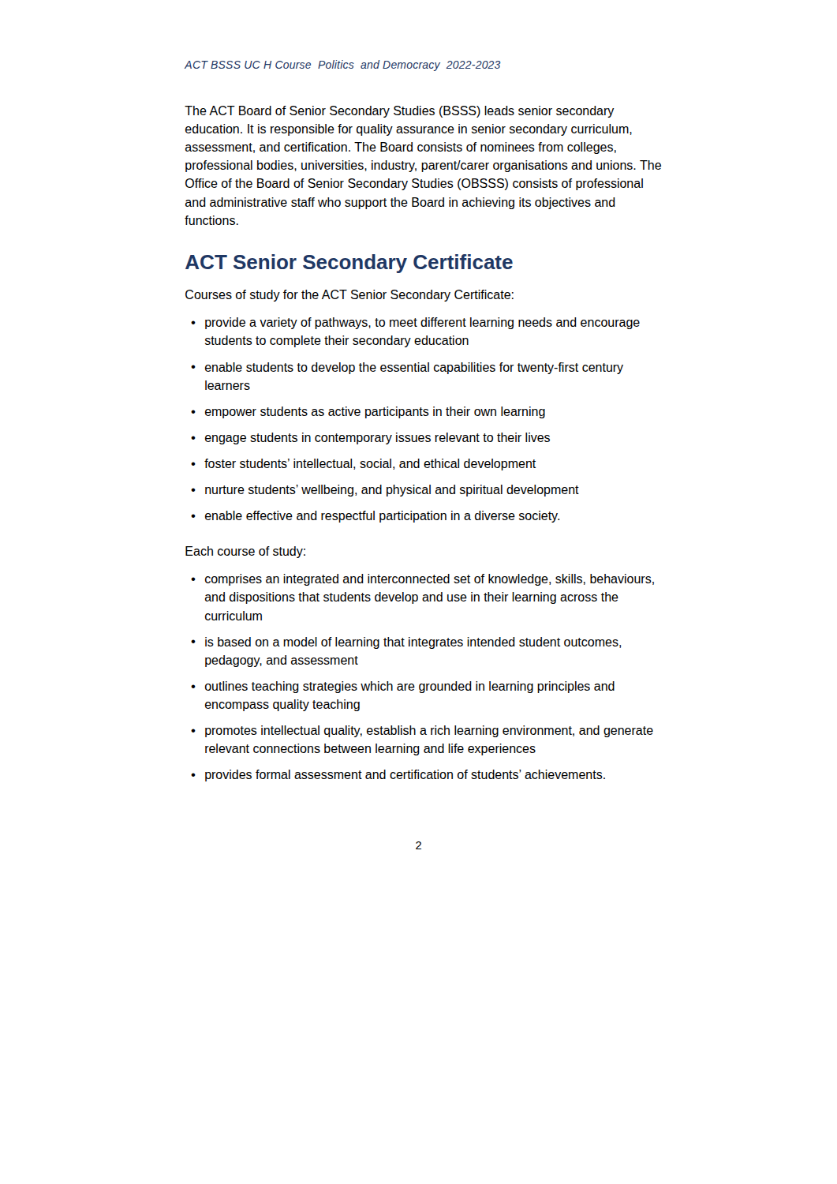ACT BSSS UC H Course Politics and Democracy 2022-2023
The ACT Board of Senior Secondary Studies (BSSS) leads senior secondary education. It is responsible for quality assurance in senior secondary curriculum, assessment, and certification. The Board consists of nominees from colleges, professional bodies, universities, industry, parent/carer organisations and unions. The Office of the Board of Senior Secondary Studies (OBSSS) consists of professional and administrative staff who support the Board in achieving its objectives and functions.
ACT Senior Secondary Certificate
Courses of study for the ACT Senior Secondary Certificate:
provide a variety of pathways, to meet different learning needs and encourage students to complete their secondary education
enable students to develop the essential capabilities for twenty-first century learners
empower students as active participants in their own learning
engage students in contemporary issues relevant to their lives
foster students’ intellectual, social, and ethical development
nurture students’ wellbeing, and physical and spiritual development
enable effective and respectful participation in a diverse society.
Each course of study:
comprises an integrated and interconnected set of knowledge, skills, behaviours, and dispositions that students develop and use in their learning across the curriculum
is based on a model of learning that integrates intended student outcomes, pedagogy, and assessment
outlines teaching strategies which are grounded in learning principles and encompass quality teaching
promotes intellectual quality, establish a rich learning environment, and generate relevant connections between learning and life experiences
provides formal assessment and certification of students’ achievements.
2